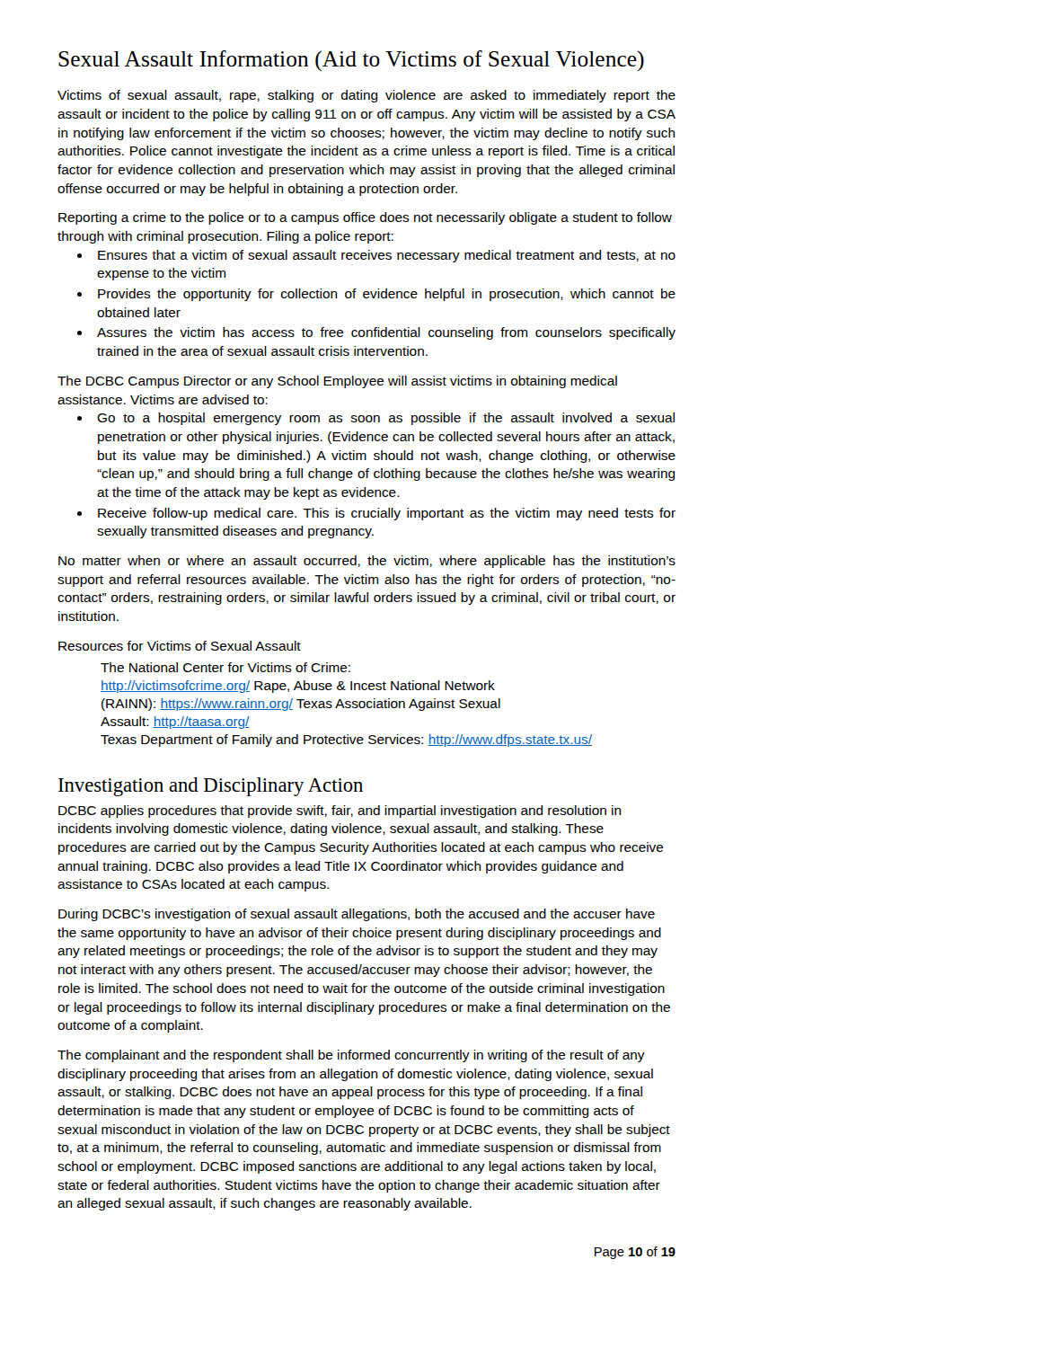Sexual Assault Information (Aid to Victims of Sexual Violence)
Victims of sexual assault, rape, stalking or dating violence are asked to immediately report the assault or incident to the police by calling 911 on or off campus. Any victim will be assisted by a CSA in notifying law enforcement if the victim so chooses; however, the victim may decline to notify such authorities. Police cannot investigate the incident as a crime unless a report is filed. Time is a critical factor for evidence collection and preservation which may assist in proving that the alleged criminal offense occurred or may be helpful in obtaining a protection order.
Reporting a crime to the police or to a campus office does not necessarily obligate a student to follow through with criminal prosecution. Filing a police report:
Ensures that a victim of sexual assault receives necessary medical treatment and tests, at no expense to the victim
Provides the opportunity for collection of evidence helpful in prosecution, which cannot be obtained later
Assures the victim has access to free confidential counseling from counselors specifically trained in the area of sexual assault crisis intervention.
The DCBC Campus Director or any School Employee will assist victims in obtaining medical assistance. Victims are advised to:
Go to a hospital emergency room as soon as possible if the assault involved a sexual penetration or other physical injuries. (Evidence can be collected several hours after an attack, but its value may be diminished.) A victim should not wash, change clothing, or otherwise “clean up,” and should bring a full change of clothing because the clothes he/she was wearing at the time of the attack may be kept as evidence.
Receive follow-up medical care. This is crucially important as the victim may need tests for sexually transmitted diseases and pregnancy.
No matter when or where an assault occurred, the victim, where applicable has the institution’s support and referral resources available. The victim also has the right for orders of protection, “no-contact” orders, restraining orders, or similar lawful orders issued by a criminal, civil or tribal court, or institution.
Resources for Victims of Sexual Assault
The National Center for Victims of Crime:
http://victimsofcrime.org/ Rape, Abuse & Incest National Network
(RAINN): https://www.rainn.org/ Texas Association Against Sexual
Assault: http://taasa.org/
Texas Department of Family and Protective Services: http://www.dfps.state.tx.us/
Investigation and Disciplinary Action
DCBC applies procedures that provide swift, fair, and impartial investigation and resolution in incidents involving domestic violence, dating violence, sexual assault, and stalking. These procedures are carried out by the Campus Security Authorities located at each campus who receive annual training. DCBC also provides a lead Title IX Coordinator which provides guidance and assistance to CSAs located at each campus.
During DCBC’s investigation of sexual assault allegations, both the accused and the accuser have the same opportunity to have an advisor of their choice present during disciplinary proceedings and any related meetings or proceedings; the role of the advisor is to support the student and they may not interact with any others present. The accused/accuser may choose their advisor; however, the role is limited. The school does not need to wait for the outcome of the outside criminal investigation or legal proceedings to follow its internal disciplinary procedures or make a final determination on the outcome of a complaint.
The complainant and the respondent shall be informed concurrently in writing of the result of any disciplinary proceeding that arises from an allegation of domestic violence, dating violence, sexual assault, or stalking. DCBC does not have an appeal process for this type of proceeding. If a final determination is made that any student or employee of DCBC is found to be committing acts of sexual misconduct in violation of the law on DCBC property or at DCBC events, they shall be subject to, at a minimum, the referral to counseling, automatic and immediate suspension or dismissal from school or employment. DCBC imposed sanctions are additional to any legal actions taken by local, state or federal authorities. Student victims have the option to change their academic situation after an alleged sexual assault, if such changes are reasonably available.
Page 10 of 19